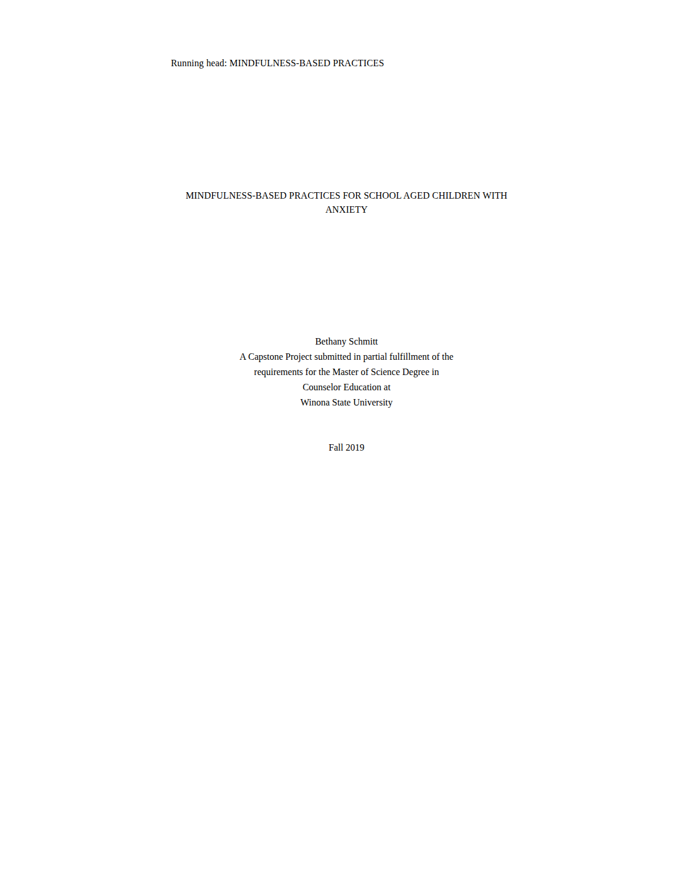Running head: MINDFULNESS-BASED PRACTICES
MINDFULNESS-BASED PRACTICES FOR SCHOOL AGED CHILDREN WITH ANXIETY
Bethany Schmitt
A Capstone Project submitted in partial fulfillment of the
requirements for the Master of Science Degree in
Counselor Education at
Winona State University
Fall 2019